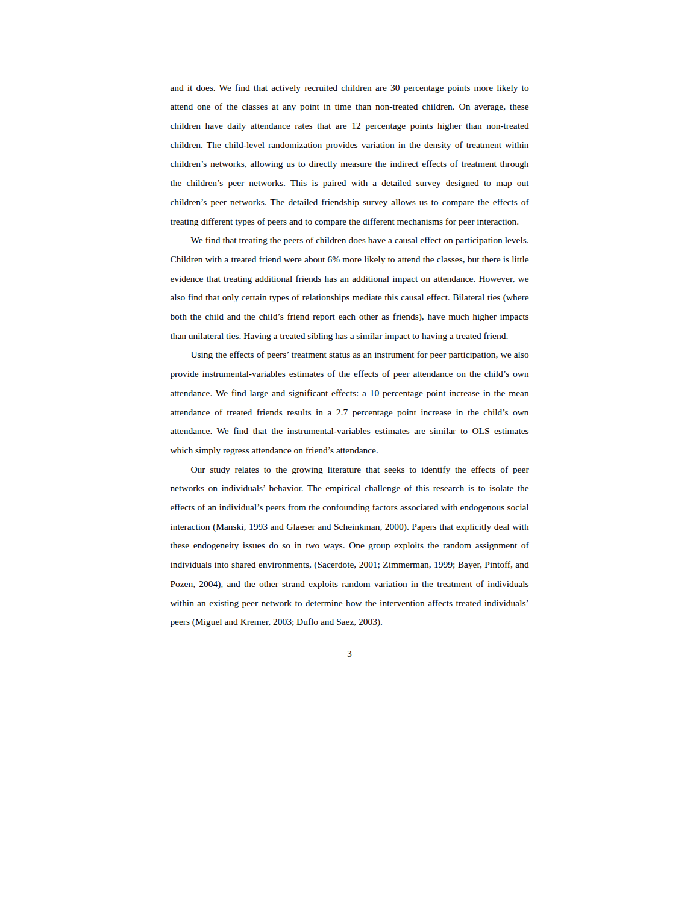and it does. We find that actively recruited children are 30 percentage points more likely to attend one of the classes at any point in time than non-treated children. On average, these children have daily attendance rates that are 12 percentage points higher than non-treated children. The child-level randomization provides variation in the density of treatment within children’s networks, allowing us to directly measure the indirect effects of treatment through the children’s peer networks. This is paired with a detailed survey designed to map out children’s peer networks. The detailed friendship survey allows us to compare the effects of treating different types of peers and to compare the different mechanisms for peer interaction.
We find that treating the peers of children does have a causal effect on participation levels. Children with a treated friend were about 6% more likely to attend the classes, but there is little evidence that treating additional friends has an additional impact on attendance. However, we also find that only certain types of relationships mediate this causal effect. Bilateral ties (where both the child and the child’s friend report each other as friends), have much higher impacts than unilateral ties. Having a treated sibling has a similar impact to having a treated friend.
Using the effects of peers’ treatment status as an instrument for peer participation, we also provide instrumental-variables estimates of the effects of peer attendance on the child’s own attendance. We find large and significant effects: a 10 percentage point increase in the mean attendance of treated friends results in a 2.7 percentage point increase in the child’s own attendance. We find that the instrumental-variables estimates are similar to OLS estimates which simply regress attendance on friend’s attendance.
Our study relates to the growing literature that seeks to identify the effects of peer networks on individuals’ behavior. The empirical challenge of this research is to isolate the effects of an individual’s peers from the confounding factors associated with endogenous social interaction (Manski, 1993 and Glaeser and Scheinkman, 2000). Papers that explicitly deal with these endogeneity issues do so in two ways. One group exploits the random assignment of individuals into shared environments, (Sacerdote, 2001; Zimmerman, 1999; Bayer, Pintoff, and Pozen, 2004), and the other strand exploits random variation in the treatment of individuals within an existing peer network to determine how the intervention affects treated individuals’ peers (Miguel and Kremer, 2003; Duflo and Saez, 2003).
3